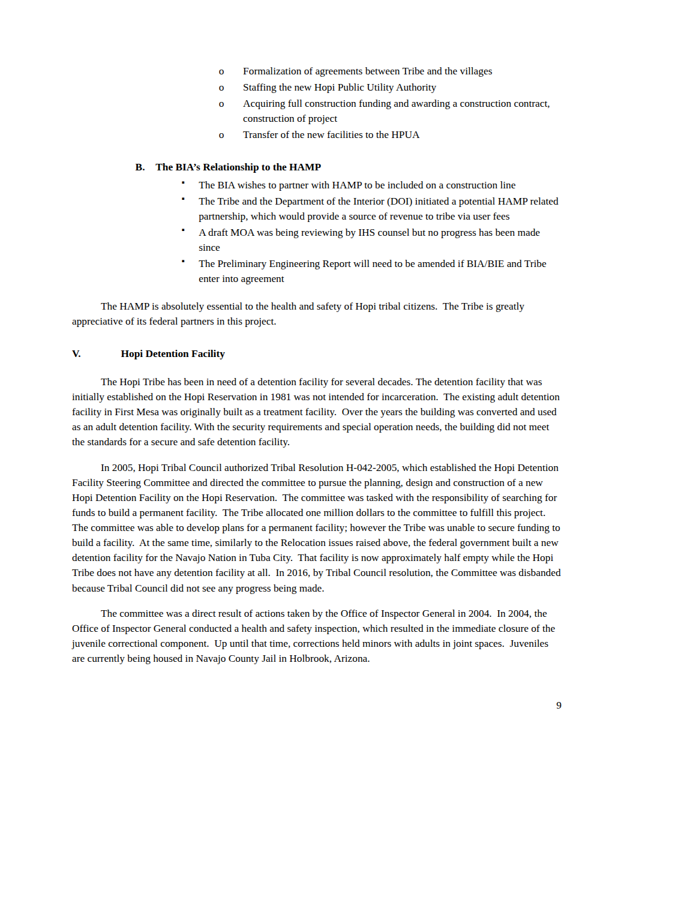Formalization of agreements between Tribe and the villages
Staffing the new Hopi Public Utility Authority
Acquiring full construction funding and awarding a construction contract, construction of project
Transfer of the new facilities to the HPUA
B. The BIA’s Relationship to the HAMP
The BIA wishes to partner with HAMP to be included on a construction line
The Tribe and the Department of the Interior (DOI) initiated a potential HAMP related partnership, which would provide a source of revenue to tribe via user fees
A draft MOA was being reviewing by IHS counsel but no progress has been made since
The Preliminary Engineering Report will need to be amended if BIA/BIE and Tribe enter into agreement
The HAMP is absolutely essential to the health and safety of Hopi tribal citizens. The Tribe is greatly appreciative of its federal partners in this project.
V. Hopi Detention Facility
The Hopi Tribe has been in need of a detention facility for several decades. The detention facility that was initially established on the Hopi Reservation in 1981 was not intended for incarceration. The existing adult detention facility in First Mesa was originally built as a treatment facility. Over the years the building was converted and used as an adult detention facility. With the security requirements and special operation needs, the building did not meet the standards for a secure and safe detention facility.
In 2005, Hopi Tribal Council authorized Tribal Resolution H-042-2005, which established the Hopi Detention Facility Steering Committee and directed the committee to pursue the planning, design and construction of a new Hopi Detention Facility on the Hopi Reservation. The committee was tasked with the responsibility of searching for funds to build a permanent facility. The Tribe allocated one million dollars to the committee to fulfill this project. The committee was able to develop plans for a permanent facility; however the Tribe was unable to secure funding to build a facility. At the same time, similarly to the Relocation issues raised above, the federal government built a new detention facility for the Navajo Nation in Tuba City. That facility is now approximately half empty while the Hopi Tribe does not have any detention facility at all. In 2016, by Tribal Council resolution, the Committee was disbanded because Tribal Council did not see any progress being made.
The committee was a direct result of actions taken by the Office of Inspector General in 2004. In 2004, the Office of Inspector General conducted a health and safety inspection, which resulted in the immediate closure of the juvenile correctional component. Up until that time, corrections held minors with adults in joint spaces. Juveniles are currently being housed in Navajo County Jail in Holbrook, Arizona.
9